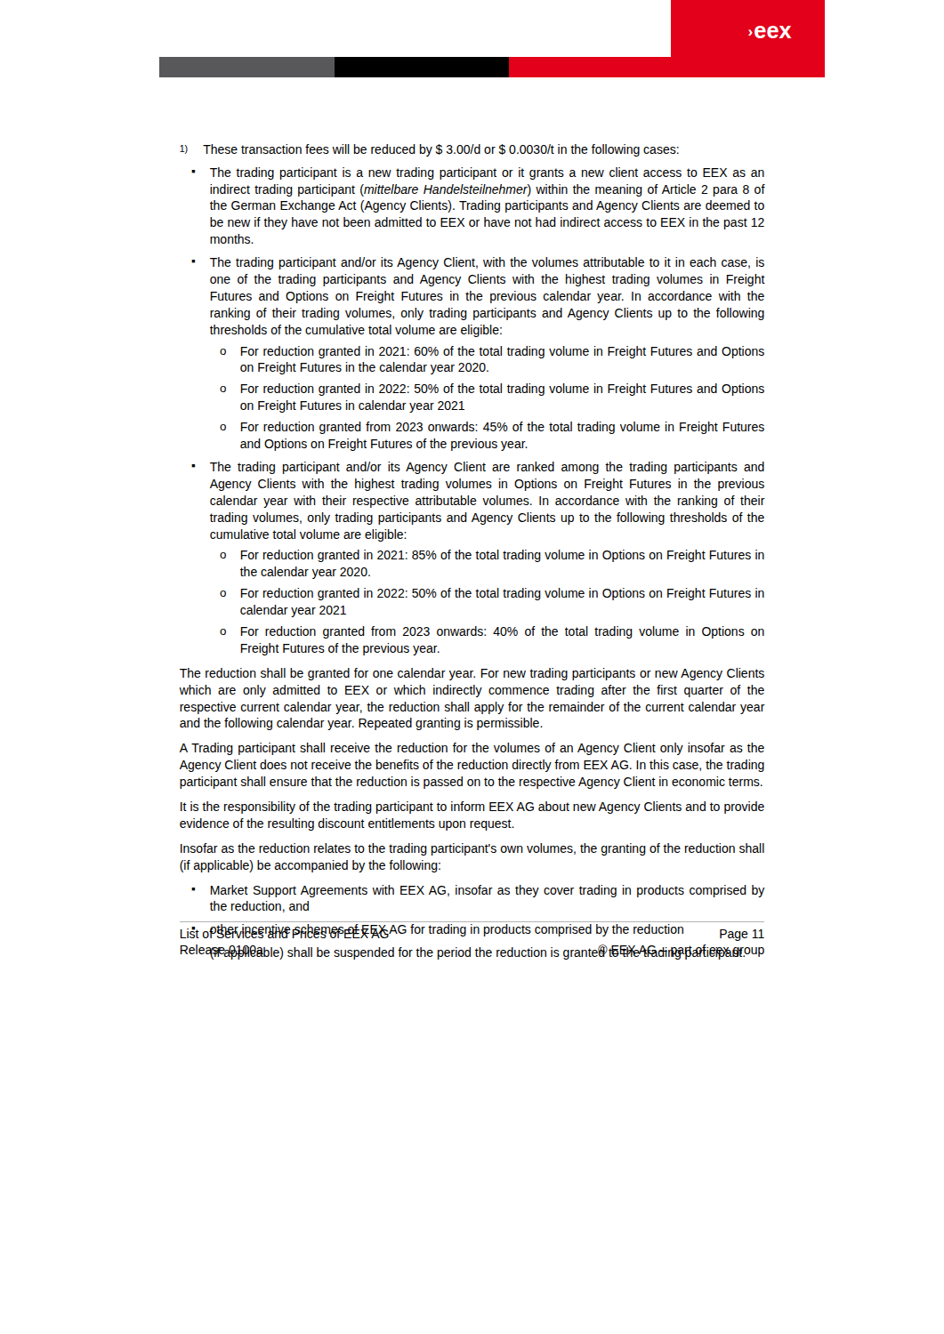›eex
1)
These transaction fees will be reduced by $ 3.00/d or $ 0.0030/t in the following cases:
The trading participant is a new trading participant or it grants a new client access to EEX as an indirect trading participant (mittelbare Handelsteilnehmer) within the meaning of Article 2 para 8 of the German Exchange Act (Agency Clients). Trading participants and Agency Clients are deemed to be new if they have not been admitted to EEX or have not had indirect access to EEX in the past 12 months.
The trading participant and/or its Agency Client, with the volumes attributable to it in each case, is one of the trading participants and Agency Clients with the highest trading volumes in Freight Futures and Options on Freight Futures in the previous calendar year. In accordance with the ranking of their trading volumes, only trading participants and Agency Clients up to the following thresholds of the cumulative total volume are eligible:
For reduction granted in 2021: 60% of the total trading volume in Freight Futures and Options on Freight Futures in the calendar year 2020.
For reduction granted in 2022: 50% of the total trading volume in Freight Futures and Options on Freight Futures in calendar year 2021
For reduction granted from 2023 onwards: 45% of the total trading volume in Freight Futures and Options on Freight Futures of the previous year.
The trading participant and/or its Agency Client are ranked among the trading participants and Agency Clients with the highest trading volumes in Options on Freight Futures in the previous calendar year with their respective attributable volumes. In accordance with the ranking of their trading volumes, only trading participants and Agency Clients up to the following thresholds of the cumulative total volume are eligible:
For reduction granted in 2021: 85% of the total trading volume in Options on Freight Futures in the calendar year 2020.
For reduction granted in 2022: 50% of the total trading volume in Options on Freight Futures in calendar year 2021
For reduction granted from 2023 onwards: 40% of the total trading volume in Options on Freight Futures of the previous year.
The reduction shall be granted for one calendar year. For new trading participants or new Agency Clients which are only admitted to EEX or which indirectly commence trading after the first quarter of the respective current calendar year, the reduction shall apply for the remainder of the current calendar year and the following calendar year. Repeated granting is permissible.
A Trading participant shall receive the reduction for the volumes of an Agency Client only insofar as the Agency Client does not receive the benefits of the reduction directly from EEX AG. In this case, the trading participant shall ensure that the reduction is passed on to the respective Agency Client in economic terms.
It is the responsibility of the trading participant to inform EEX AG about new Agency Clients and to provide evidence of the resulting discount entitlements upon request.
Insofar as the reduction relates to the trading participant's own volumes, the granting of the reduction shall (if applicable) be accompanied by the following:
Market Support Agreements with EEX AG, insofar as they cover trading in products comprised by the reduction, and
other incentive schemes of EEX AG for trading in products comprised by the reduction
(if applicable) shall be suspended for the period the reduction is granted to the trading participant.
List of Services and Prices of EEX AG
Release 0100a
Page 11
© EEX AG – part of eex group